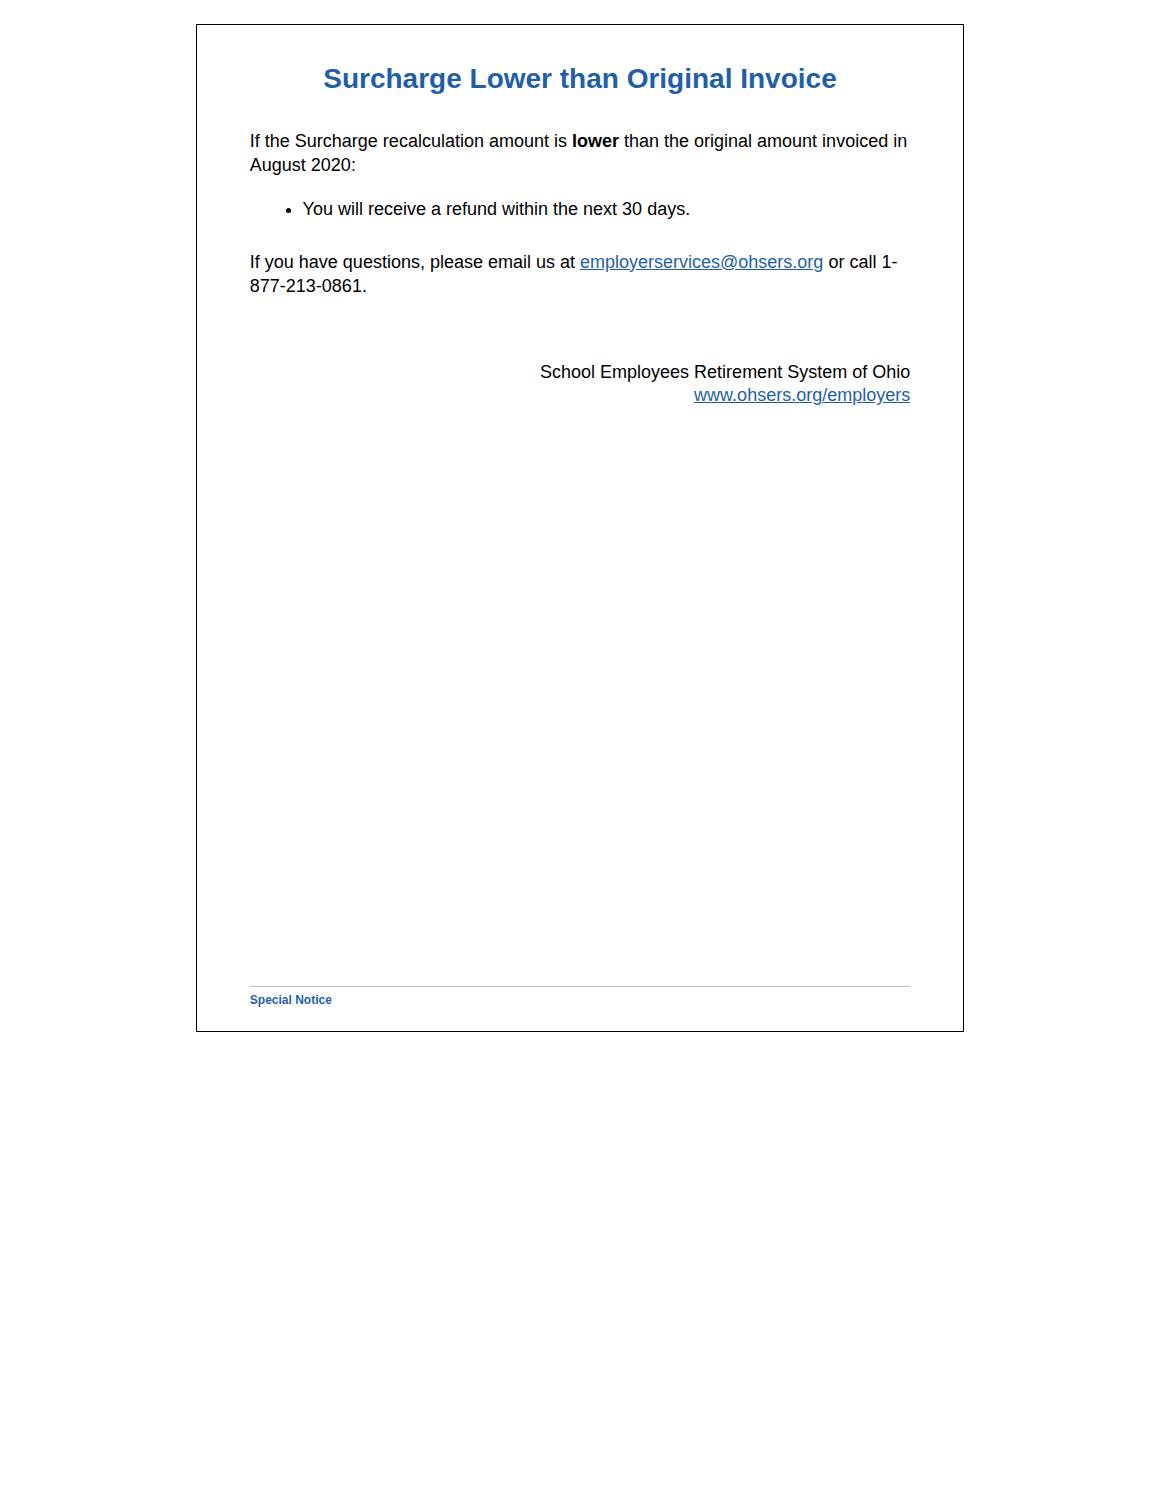Surcharge Lower than Original Invoice
If the Surcharge recalculation amount is lower than the original amount invoiced in August 2020:
You will receive a refund within the next 30 days.
If you have questions, please email us at employerservices@ohsers.org or call 1-877-213-0861.
School Employees Retirement System of Ohio www.ohsers.org/employers
Special Notice